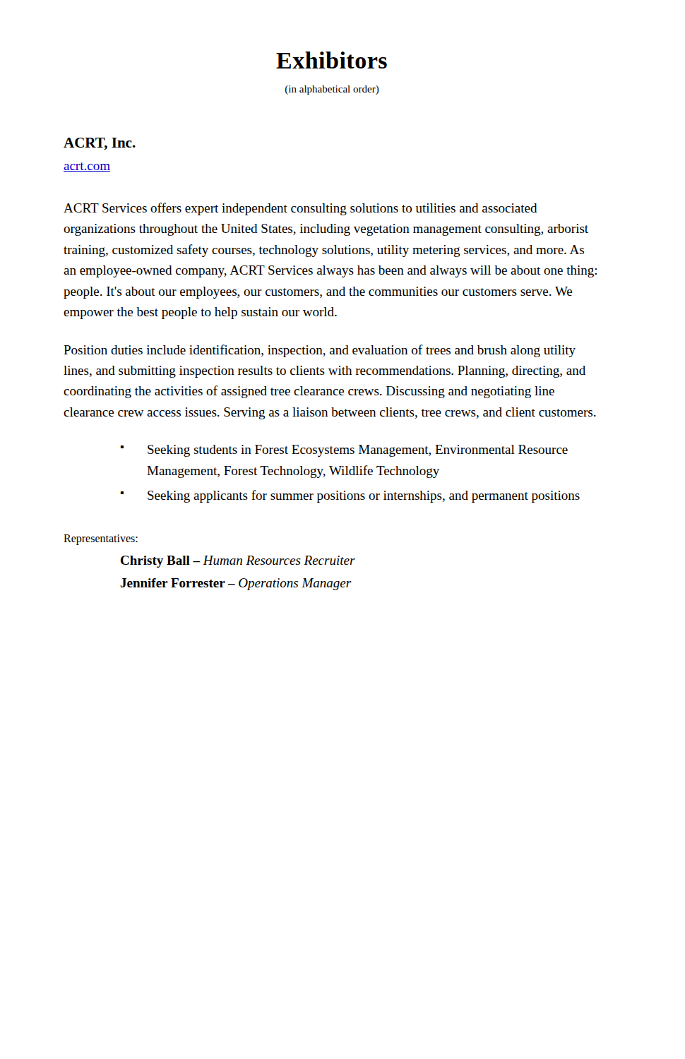Exhibitors
(in alphabetical order)
ACRT, Inc.
acrt.com
ACRT Services offers expert independent consulting solutions to utilities and associated organizations throughout the United States, including vegetation management consulting, arborist training, customized safety courses, technology solutions, utility metering services, and more. As an employee-owned company, ACRT Services always has been and always will be about one thing: people. It's about our employees, our customers, and the communities our customers serve. We empower the best people to help sustain our world.
Position duties include identification, inspection, and evaluation of trees and brush along utility lines, and submitting inspection results to clients with recommendations. Planning, directing, and coordinating the activities of assigned tree clearance crews. Discussing and negotiating line clearance crew access issues. Serving as a liaison between clients, tree crews, and client customers.
Seeking students in Forest Ecosystems Management, Environmental Resource Management, Forest Technology, Wildlife Technology
Seeking applicants for summer positions or internships, and permanent positions
Representatives:
Christy Ball – Human Resources Recruiter
Jennifer Forrester – Operations Manager